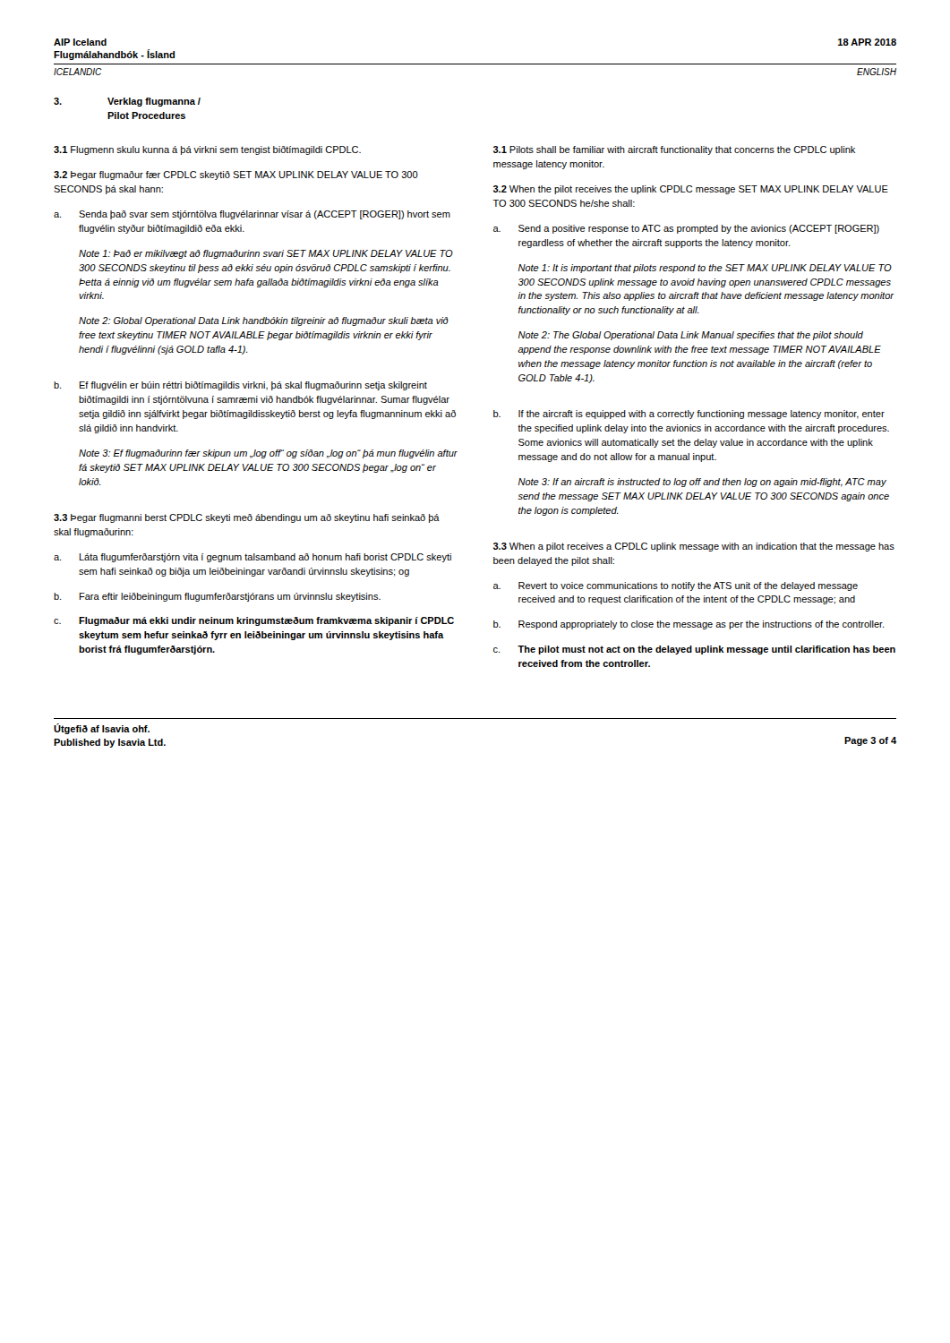AIP Iceland
Flugmálahandbók - Ísland
18 APR 2018
ICELANDIC
ENGLISH
3.
Verklag flugmanna /
Pilot Procedures
3.1 Flugmenn skulu kunna á þá virkni sem tengist biðtímagildi CPDLC.
3.2 Þegar flugmaður fær CPDLC skeytið SET MAX UPLINK DELAY VALUE TO 300 SECONDS þá skal hann:
a.
Senda það svar sem stjórntölva flugvélarinnar vísar á (ACCEPT [ROGER]) hvort sem flugvélin styður biðtímagildið eða ekki.
Note 1: Það er mikilvægt að flugmaðurinn svari SET MAX UPLINK DELAY VALUE TO 300 SECONDS skeytinu til þess að ekki séu opin ósvöruð CPDLC samskipti í kerfinu. Þetta á einnig við um flugvélar sem hafa gallaða biðtímagildis virkni eða enga slíka virkni.
Note 2: Global Operational Data Link handbókin tilgreinir að flugmaður skuli bæta við free text skeytinu TIMER NOT AVAILABLE þegar biðtímagildis virknin er ekki fyrir hendi í flugvélinni (sjá GOLD tafla 4-1).
b.
Ef flugvélin er búin réttri biðtímagildis virkni, þá skal flugmaðurinn setja skilgreint biðtímagildi inn í stjórntölvuna í samræmi við handbók flugvélarinnar. Sumar flugvélar setja gildið inn sjálfvirkt þegar biðtímagildisskeytið berst og leyfa flugmanninum ekki að slá gildið inn handvirkt.
Note 3: Ef flugmaðurinn fær skipun um „log off“ og síðan „log on“ þá mun flugvélin aftur fá skeytið SET MAX UPLINK DELAY VALUE TO 300 SECONDS þegar „log on“ er lokið.
3.3 Þegar flugmanni berst CPDLC skeyti með ábendingu um að skeytinu hafi seinkað þá skal flugmaðurinn:
a.
Láta flugumferðarstjórn vita í gegnum talsamband að honum hafi borist CPDLC skeyti sem hafi seinkað og biðja um leiðbeiningar varðandi úrvinnslu skeytisins; og
b.
Fara eftir leiðbeiningum flugumferðarstjórans um úrvinnslu skeytisins.
c.
Flugmaður má ekki undir neinum kringumstæðum framkvæma skipanir í CPDLC skeytum sem hefur seinkað fyrr en leiðbeiningar um úrvinnslu skeytisins hafa borist frá flugumferðarstjórn.
3.1 Pilots shall be familiar with aircraft functionality that concerns the CPDLC uplink message latency monitor.
3.2 When the pilot receives the uplink CPDLC message SET MAX UPLINK DELAY VALUE TO 300 SECONDS he/she shall:
a.
Send a positive response to ATC as prompted by the avionics (ACCEPT [ROGER]) regardless of whether the aircraft supports the latency monitor.
Note 1: It is important that pilots respond to the SET MAX UPLINK DELAY VALUE TO 300 SECONDS uplink message to avoid having open unanswered CPDLC messages in the system. This also applies to aircraft that have deficient message latency monitor functionality or no such functionality at all.
Note 2: The Global Operational Data Link Manual specifies that the pilot should append the response downlink with the free text message TIMER NOT AVAILABLE when the message latency monitor function is not available in the aircraft (refer to GOLD Table 4-1).
b.
If the aircraft is equipped with a correctly functioning message latency monitor, enter the specified uplink delay into the avionics in accordance with the aircraft procedures. Some avionics will automatically set the delay value in accordance with the uplink message and do not allow for a manual input.
Note 3: If an aircraft is instructed to log off and then log on again mid-flight, ATC may send the message SET MAX UPLINK DELAY VALUE TO 300 SECONDS again once the logon is completed.
3.3 When a pilot receives a CPDLC uplink message with an indication that the message has been delayed the pilot shall:
a.
Revert to voice communications to notify the ATS unit of the delayed message received and to request clarification of the intent of the CPDLC message; and
b.
Respond appropriately to close the message as per the instructions of the controller.
c.
The pilot must not act on the delayed uplink message until clarification has been received from the controller.
Útgefið af Isavia ohf.
Published by Isavia Ltd.
Page 3 of 4